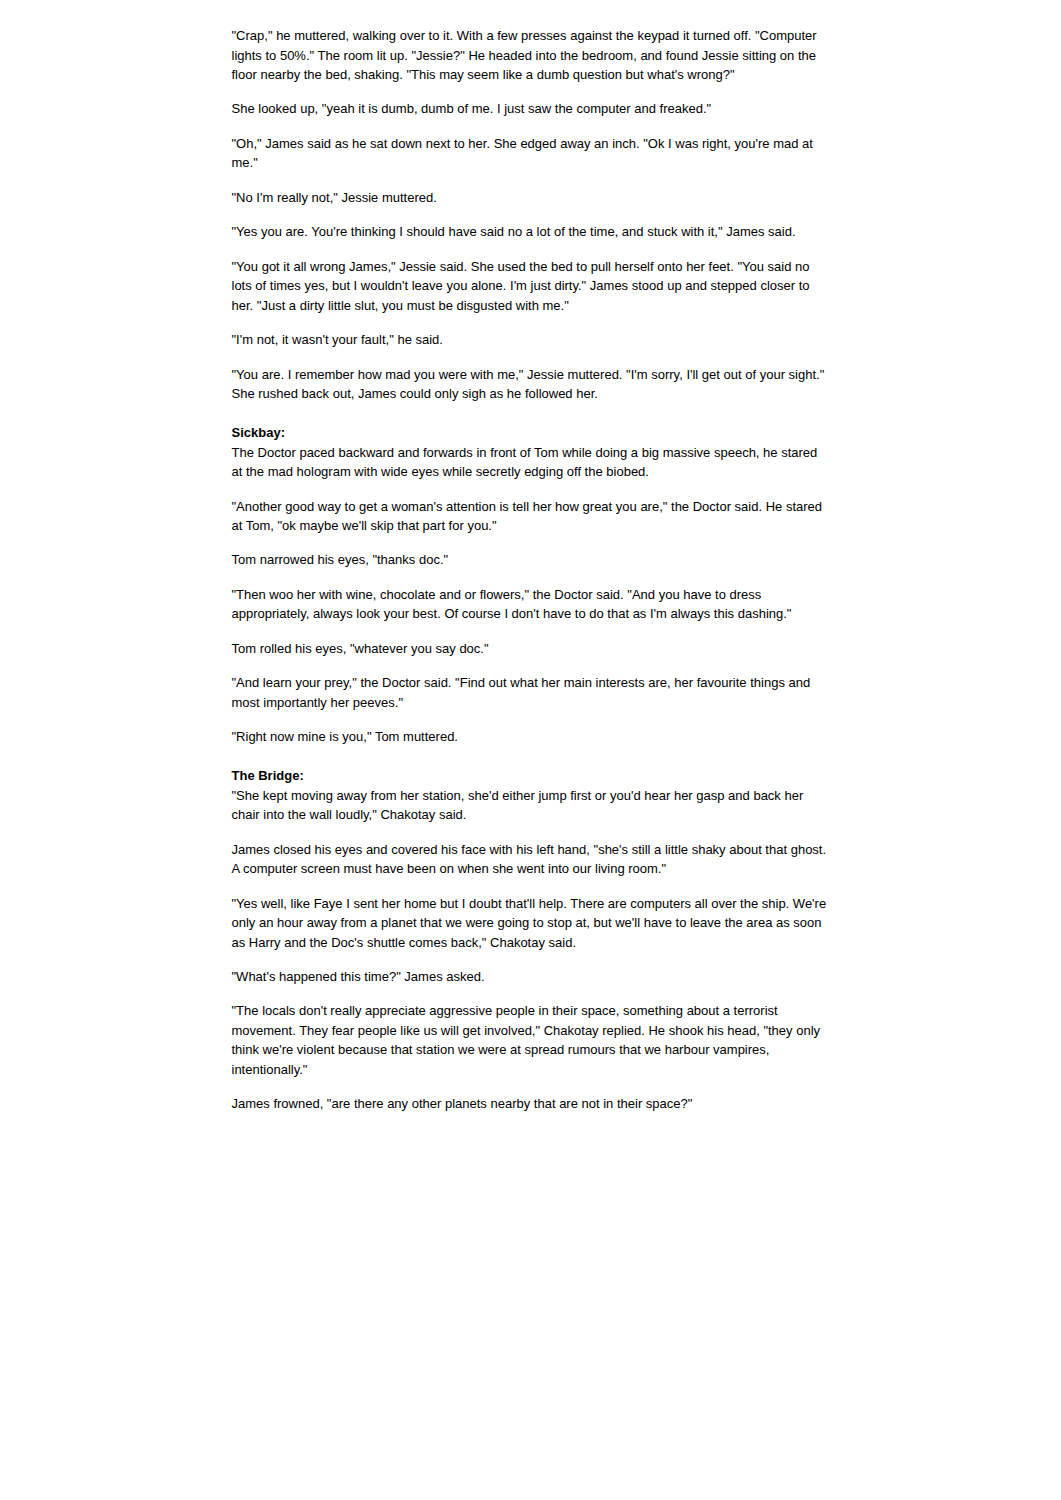"Crap," he muttered, walking over to it. With a few presses against the keypad it turned off. "Computer lights to 50%." The room lit up. "Jessie?" He headed into the bedroom, and found Jessie sitting on the floor nearby the bed, shaking. "This may seem like a dumb question but what's wrong?"
She looked up, "yeah it is dumb, dumb of me. I just saw the computer and freaked."
"Oh," James said as he sat down next to her. She edged away an inch. "Ok I was right, you're mad at me."
"No I'm really not," Jessie muttered.
"Yes you are. You're thinking I should have said no a lot of the time, and stuck with it," James said.
"You got it all wrong James," Jessie said. She used the bed to pull herself onto her feet. "You said no lots of times yes, but I wouldn't leave you alone. I'm just dirty." James stood up and stepped closer to her. "Just a dirty little slut, you must be disgusted with me."
"I'm not, it wasn't your fault," he said.
"You are. I remember how mad you were with me," Jessie muttered. "I'm sorry, I'll get out of your sight." She rushed back out, James could only sigh as he followed her.
Sickbay:
The Doctor paced backward and forwards in front of Tom while doing a big massive speech, he stared at the mad hologram with wide eyes while secretly edging off the biobed.
"Another good way to get a woman's attention is tell her how great you are," the Doctor said. He stared at Tom, "ok maybe we'll skip that part for you."
Tom narrowed his eyes, "thanks doc."
"Then woo her with wine, chocolate and or flowers," the Doctor said. "And you have to dress appropriately, always look your best. Of course I don't have to do that as I'm always this dashing."
Tom rolled his eyes, "whatever you say doc."
"And learn your prey," the Doctor said. "Find out what her main interests are, her favourite things and most importantly her peeves."
"Right now mine is you," Tom muttered.
The Bridge:
"She kept moving away from her station, she'd either jump first or you'd hear her gasp and back her chair into the wall loudly," Chakotay said.
James closed his eyes and covered his face with his left hand, "she's still a little shaky about that ghost. A computer screen must have been on when she went into our living room."
"Yes well, like Faye I sent her home but I doubt that'll help. There are computers all over the ship. We're only an hour away from a planet that we were going to stop at, but we'll have to leave the area as soon as Harry and the Doc's shuttle comes back," Chakotay said.
"What's happened this time?" James asked.
"The locals don't really appreciate aggressive people in their space, something about a terrorist movement. They fear people like us will get involved," Chakotay replied. He shook his head, "they only think we're violent because that station we were at spread rumours that we harbour vampires, intentionally."
James frowned, "are there any other planets nearby that are not in their space?"